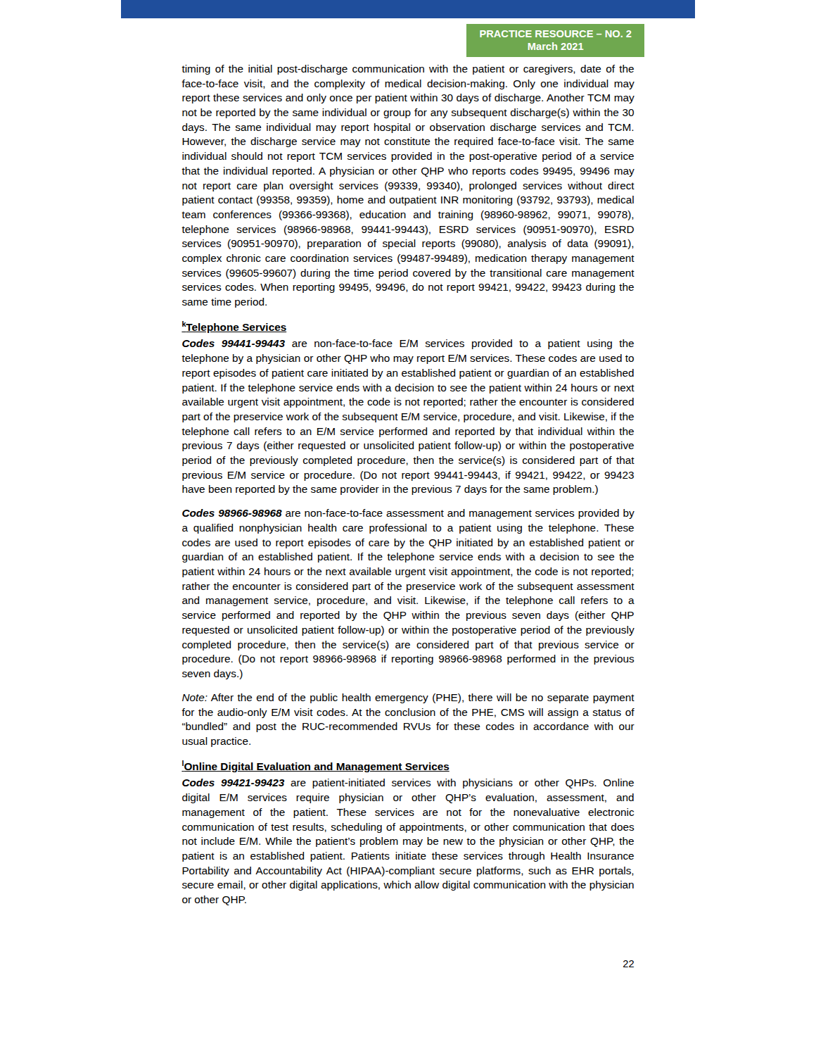PRACTICE RESOURCE – NO. 2
March 2021
timing of the initial post-discharge communication with the patient or caregivers, date of the face-to-face visit, and the complexity of medical decision-making. Only one individual may report these services and only once per patient within 30 days of discharge. Another TCM may not be reported by the same individual or group for any subsequent discharge(s) within the 30 days. The same individual may report hospital or observation discharge services and TCM. However, the discharge service may not constitute the required face-to-face visit. The same individual should not report TCM services provided in the post-operative period of a service that the individual reported. A physician or other QHP who reports codes 99495, 99496 may not report care plan oversight services (99339, 99340), prolonged services without direct patient contact (99358, 99359), home and outpatient INR monitoring (93792, 93793), medical team conferences (99366-99368), education and training (98960-98962, 99071, 99078), telephone services (98966-98968, 99441-99443), ESRD services (90951-90970), ESRD services (90951-90970), preparation of special reports (99080), analysis of data (99091), complex chronic care coordination services (99487-99489), medication therapy management services (99605-99607) during the time period covered by the transitional care management services codes. When reporting 99495, 99496, do not report 99421, 99422, 99423 during the same time period.
k Telephone Services
Codes 99441-99443 are non-face-to-face E/M services provided to a patient using the telephone by a physician or other QHP who may report E/M services. These codes are used to report episodes of patient care initiated by an established patient or guardian of an established patient. If the telephone service ends with a decision to see the patient within 24 hours or next available urgent visit appointment, the code is not reported; rather the encounter is considered part of the preservice work of the subsequent E/M service, procedure, and visit. Likewise, if the telephone call refers to an E/M service performed and reported by that individual within the previous 7 days (either requested or unsolicited patient follow-up) or within the postoperative period of the previously completed procedure, then the service(s) is considered part of that previous E/M service or procedure. (Do not report 99441-99443, if 99421, 99422, or 99423 have been reported by the same provider in the previous 7 days for the same problem.)
Codes 98966-98968 are non-face-to-face assessment and management services provided by a qualified nonphysician health care professional to a patient using the telephone. These codes are used to report episodes of care by the QHP initiated by an established patient or guardian of an established patient. If the telephone service ends with a decision to see the patient within 24 hours or the next available urgent visit appointment, the code is not reported; rather the encounter is considered part of the preservice work of the subsequent assessment and management service, procedure, and visit. Likewise, if the telephone call refers to a service performed and reported by the QHP within the previous seven days (either QHP requested or unsolicited patient follow-up) or within the postoperative period of the previously completed procedure, then the service(s) are considered part of that previous service or procedure. (Do not report 98966-98968 if reporting 98966-98968 performed in the previous seven days.)
Note: After the end of the public health emergency (PHE), there will be no separate payment for the audio-only E/M visit codes. At the conclusion of the PHE, CMS will assign a status of “bundled” and post the RUC-recommended RVUs for these codes in accordance with our usual practice.
l Online Digital Evaluation and Management Services
Codes 99421-99423 are patient-initiated services with physicians or other QHPs. Online digital E/M services require physician or other QHP’s evaluation, assessment, and management of the patient. These services are not for the nonevaluative electronic communication of test results, scheduling of appointments, or other communication that does not include E/M. While the patient’s problem may be new to the physician or other QHP, the patient is an established patient. Patients initiate these services through Health Insurance Portability and Accountability Act (HIPAA)-compliant secure platforms, such as EHR portals, secure email, or other digital applications, which allow digital communication with the physician or other QHP.
22